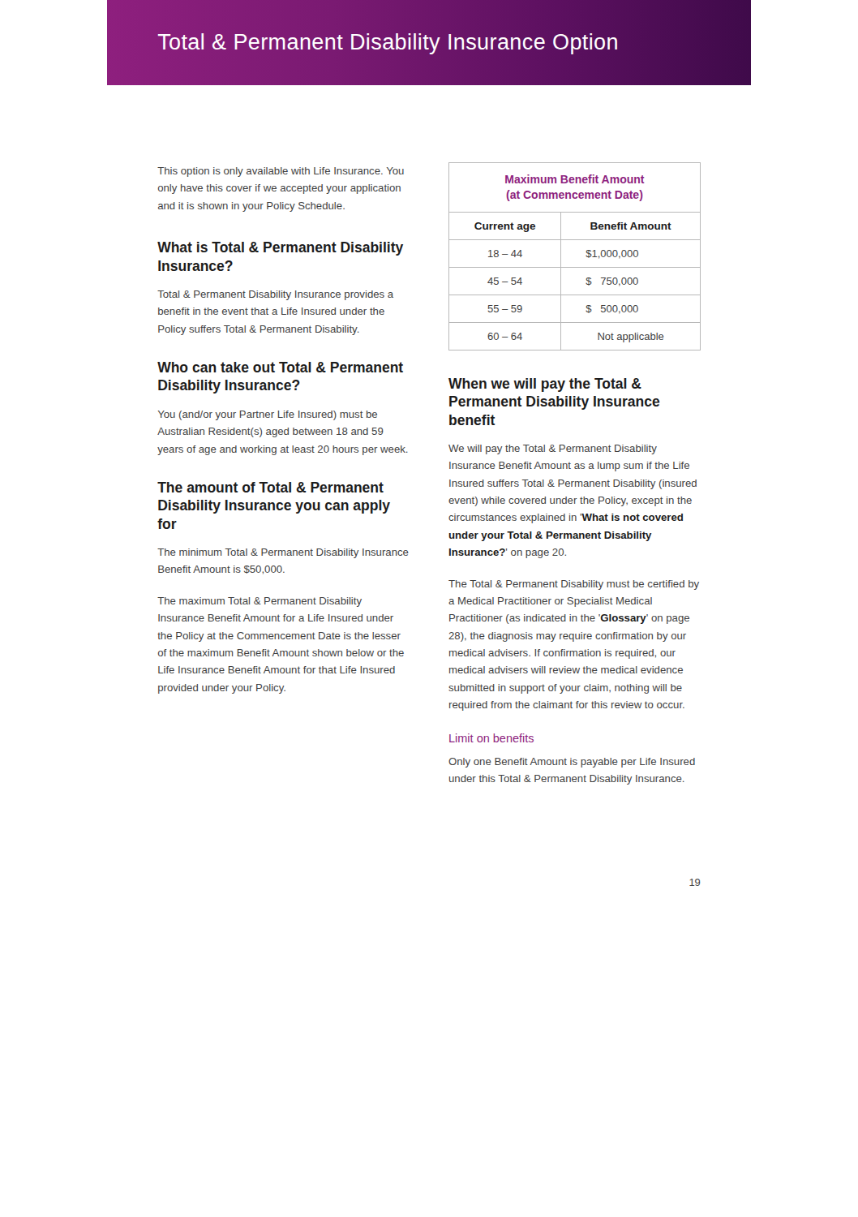Total & Permanent Disability Insurance Option
This option is only available with Life Insurance. You only have this cover if we accepted your application and it is shown in your Policy Schedule.
What is Total & Permanent Disability Insurance?
Total & Permanent Disability Insurance provides a benefit in the event that a Life Insured under the Policy suffers Total & Permanent Disability.
Who can take out Total & Permanent Disability Insurance?
You (and/or your Partner Life Insured) must be Australian Resident(s) aged between 18 and 59 years of age and working at least 20 hours per week.
The amount of Total & Permanent Disability Insurance you can apply for
The minimum Total & Permanent Disability Insurance Benefit Amount is $50,000.
The maximum Total & Permanent Disability Insurance Benefit Amount for a Life Insured under the Policy at the Commencement Date is the lesser of the maximum Benefit Amount shown below or the Life Insurance Benefit Amount for that Life Insured provided under your Policy.
| Maximum Benefit Amount (at Commencement Date) |
| Current age | Benefit Amount |
| 18 – 44 | $1,000,000 |
| 45 – 54 | $ 750,000 |
| 55 – 59 | $ 500,000 |
| 60 – 64 | Not applicable |
When we will pay the Total & Permanent Disability Insurance benefit
We will pay the Total & Permanent Disability Insurance Benefit Amount as a lump sum if the Life Insured suffers Total & Permanent Disability (insured event) while covered under the Policy, except in the circumstances explained in 'What is not covered under your Total & Permanent Disability Insurance?' on page 20.
The Total & Permanent Disability must be certified by a Medical Practitioner or Specialist Medical Practitioner (as indicated in the 'Glossary' on page 28), the diagnosis may require confirmation by our medical advisers. If confirmation is required, our medical advisers will review the medical evidence submitted in support of your claim, nothing will be required from the claimant for this review to occur.
Limit on benefits
Only one Benefit Amount is payable per Life Insured under this Total & Permanent Disability Insurance.
19